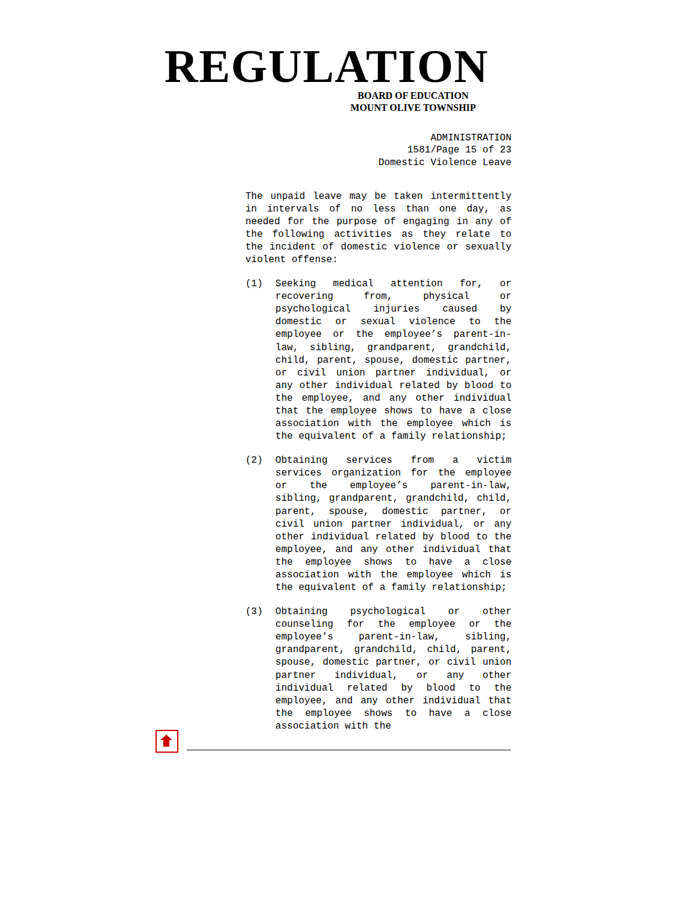REGULATION
BOARD OF EDUCATION
MOUNT OLIVE TOWNSHIP
ADMINISTRATION
1581/Page 15 of 23
Domestic Violence Leave
The unpaid leave may be taken intermittently in intervals of no less than one day, as needed for the purpose of engaging in any of the following activities as they relate to the incident of domestic violence or sexually violent offense:
(1) Seeking medical attention for, or recovering from, physical or psychological injuries caused by domestic or sexual violence to the employee or the employee’s parent-in-law, sibling, grandparent, grandchild, child, parent, spouse, domestic partner, or civil union partner individual, or any other individual related by blood to the employee, and any other individual that the employee shows to have a close association with the employee which is the equivalent of a family relationship;
(2) Obtaining services from a victim services organization for the employee or the employee’s parent-in-law, sibling, grandparent, grandchild, child, parent, spouse, domestic partner, or civil union partner individual, or any other individual related by blood to the employee, and any other individual that the employee shows to have a close association with the employee which is the equivalent of a family relationship;
(3) Obtaining psychological or other counseling for the employee or the employee’s parent-in-law, sibling, grandparent, grandchild, child, parent, spouse, domestic partner, or civil union partner individual, or any other individual related by blood to the employee, and any other individual that the employee shows to have a close association with the